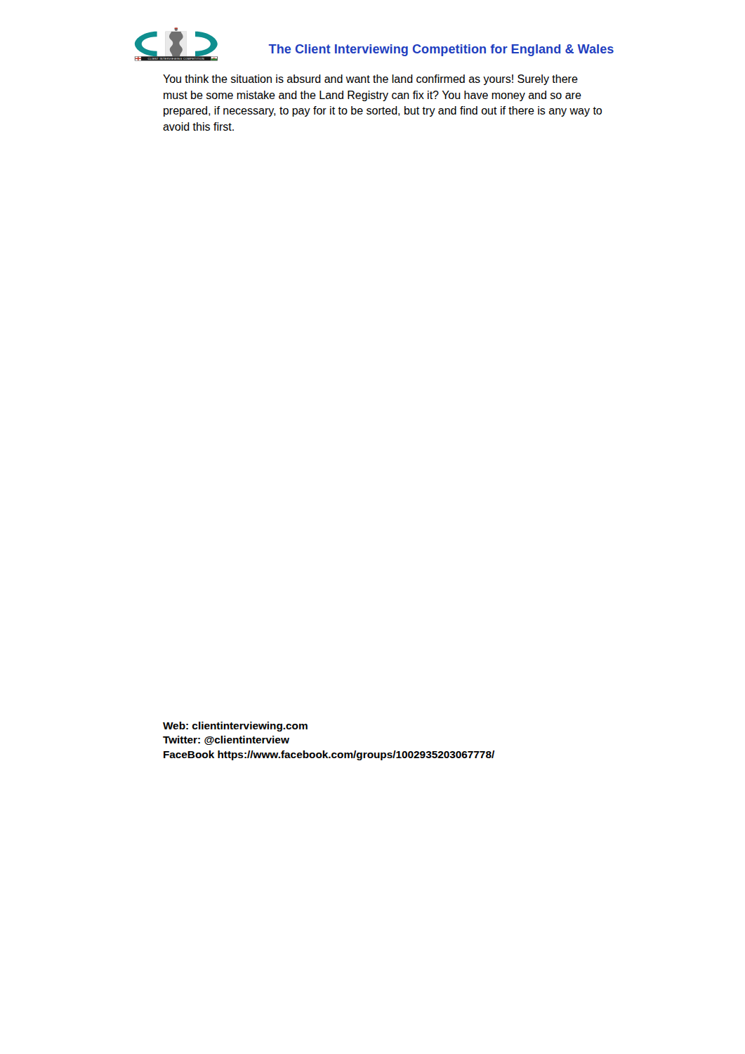CLIENT INTERVIEWING COMPETITION
The Client Interviewing Competition for England & Wales
You think the situation is absurd and want the land confirmed as yours! Surely there must be some mistake and the Land Registry can fix it? You have money and so are prepared, if necessary, to pay for it to be sorted, but try and find out if there is any way to avoid this first.
Web: clientinterviewing.com
Twitter: @clientinterview
FaceBook https://www.facebook.com/groups/1002935203067778/